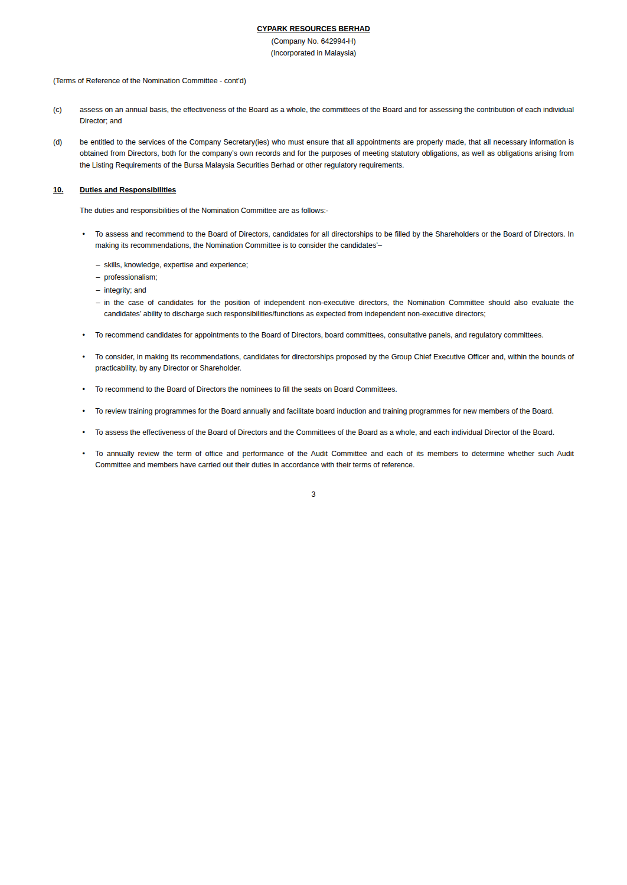CYPARK RESOURCES BERHAD
(Company No. 642994-H)
(Incorporated in Malaysia)
(Terms of Reference of the Nomination Committee - cont'd)
(c) assess on an annual basis, the effectiveness of the Board as a whole, the committees of the Board and for assessing the contribution of each individual Director; and
(d) be entitled to the services of the Company Secretary(ies) who must ensure that all appointments are properly made, that all necessary information is obtained from Directors, both for the company’s own records and for the purposes of meeting statutory obligations, as well as obligations arising from the Listing Requirements of the Bursa Malaysia Securities Berhad or other regulatory requirements.
10. Duties and Responsibilities
The duties and responsibilities of the Nomination Committee are as follows:-
To assess and recommend to the Board of Directors, candidates for all directorships to be filled by the Shareholders or the Board of Directors. In making its recommendations, the Nomination Committee is to consider the candidates’–
skills, knowledge, expertise and experience;
professionalism;
integrity; and
in the case of candidates for the position of independent non-executive directors, the Nomination Committee should also evaluate the candidates’ ability to discharge such responsibilities/functions as expected from independent non-executive directors;
To recommend candidates for appointments to the Board of Directors, board committees, consultative panels, and regulatory committees.
To consider, in making its recommendations, candidates for directorships proposed by the Group Chief Executive Officer and, within the bounds of practicability, by any Director or Shareholder.
To recommend to the Board of Directors the nominees to fill the seats on Board Committees.
To review training programmes for the Board annually and facilitate board induction and training programmes for new members of the Board.
To assess the effectiveness of the Board of Directors and the Committees of the Board as a whole, and each individual Director of the Board.
To annually review the term of office and performance of the Audit Committee and each of its members to determine whether such Audit Committee and members have carried out their duties in accordance with their terms of reference.
3